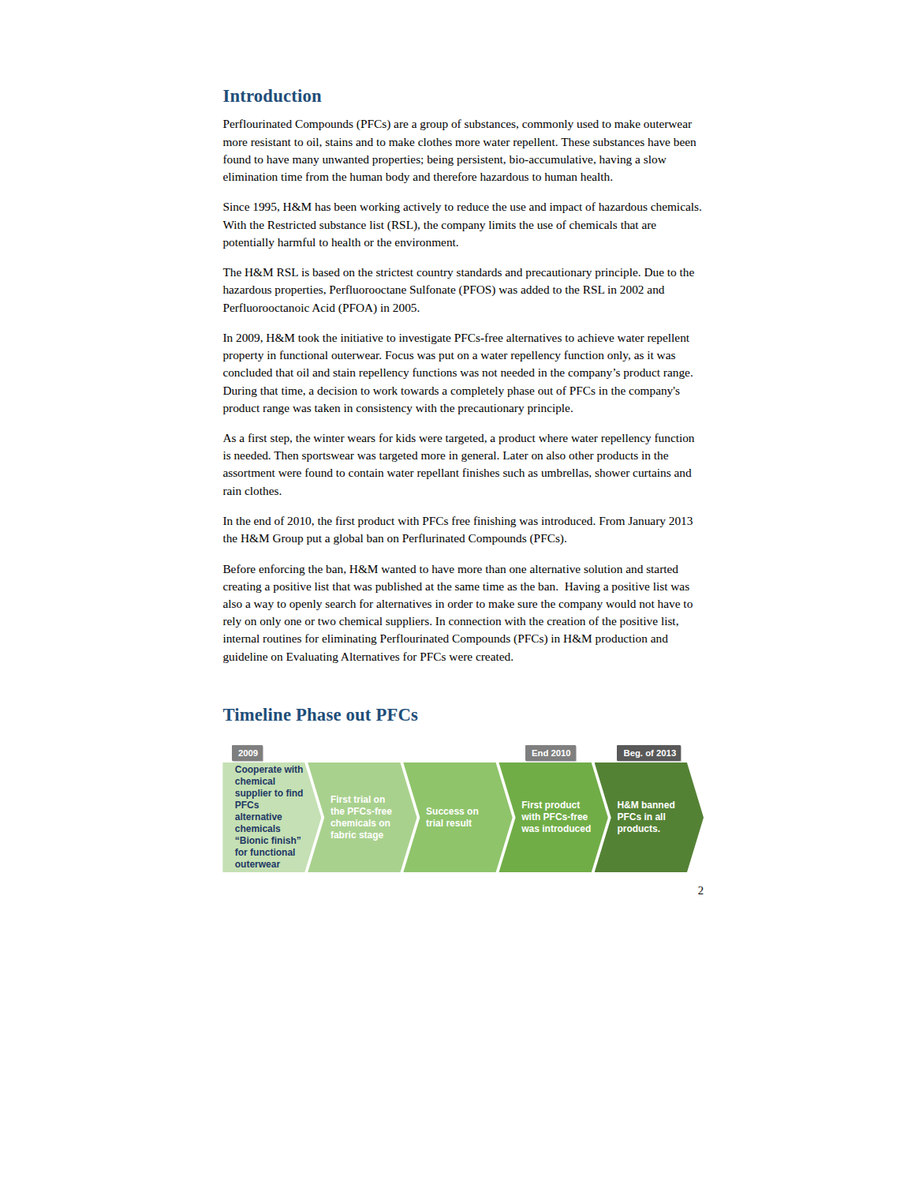Introduction
Perflourinated Compounds (PFCs) are a group of substances, commonly used to make outerwear more resistant to oil, stains and to make clothes more water repellent. These substances have been found to have many unwanted properties; being persistent, bio-accumulative, having a slow elimination time from the human body and therefore hazardous to human health.
Since 1995, H&M has been working actively to reduce the use and impact of hazardous chemicals. With the Restricted substance list (RSL), the company limits the use of chemicals that are potentially harmful to health or the environment.
The H&M RSL is based on the strictest country standards and precautionary principle. Due to the hazardous properties, Perfluorooctane Sulfonate (PFOS) was added to the RSL in 2002 and Perfluorooctanoic Acid (PFOA) in 2005.
In 2009, H&M took the initiative to investigate PFCs-free alternatives to achieve water repellent property in functional outerwear. Focus was put on a water repellency function only, as it was concluded that oil and stain repellency functions was not needed in the company’s product range.
During that time, a decision to work towards a completely phase out of PFCs in the company's product range was taken in consistency with the precautionary principle.
As a first step, the winter wears for kids were targeted, a product where water repellency function is needed. Then sportswear was targeted more in general. Later on also other products in the assortment were found to contain water repellant finishes such as umbrellas, shower curtains and rain clothes.
In the end of 2010, the first product with PFCs free finishing was introduced. From January 2013 the H&M Group put a global ban on Perflurinated Compounds (PFCs).
Before enforcing the ban, H&M wanted to have more than one alternative solution and started creating a positive list that was published at the same time as the ban. Having a positive list was also a way to openly search for alternatives in order to make sure the company would not have to rely on only one or two chemical suppliers. In connection with the creation of the positive list, internal routines for eliminating Perflourinated Compounds (PFCs) in H&M production and guideline on Evaluating Alternatives for PFCs were created.
Timeline Phase out PFCs
2009
End 2010
Beg. of 2013
Cooperate with chemical supplier to find PFCs alternative chemicals “Bionic finish” for functional outerwear
First trial on the PFCs-free chemicals on fabric stage
Success on trial result
First product with PFCs-free was introduced
H&M banned PFCs in all products.
2